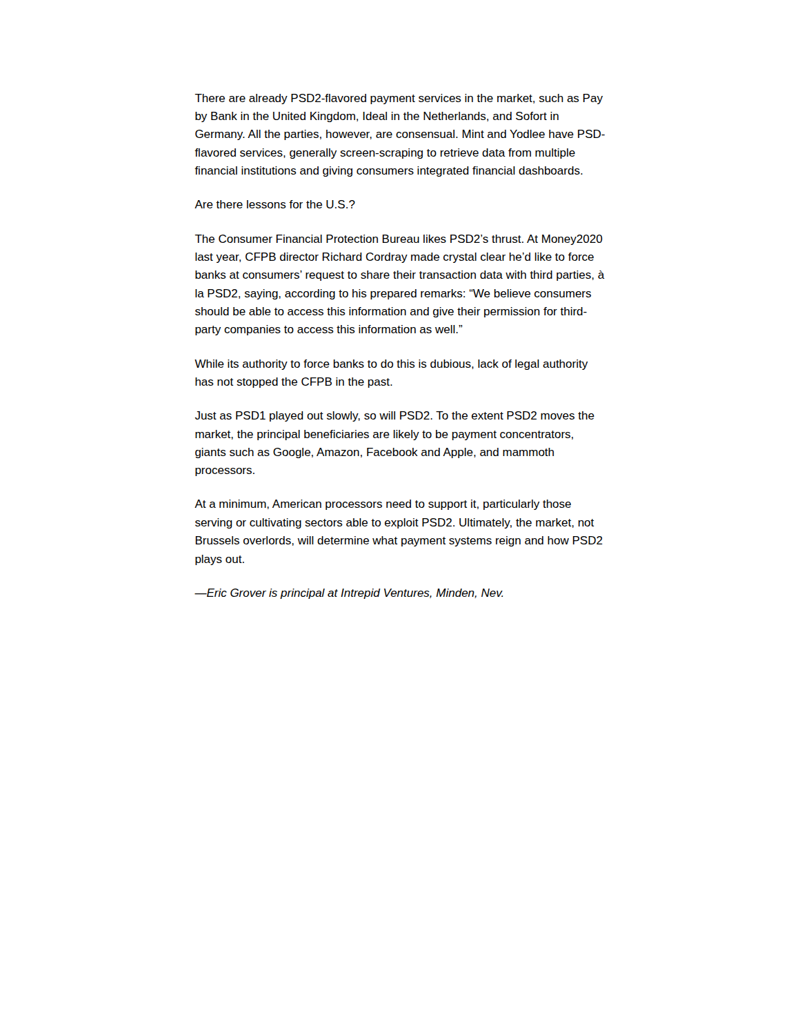There are already PSD2-flavored payment services in the market, such as Pay by Bank in the United Kingdom, Ideal in the Netherlands, and Sofort in Germany. All the parties, however, are consensual. Mint and Yodlee have PSD-flavored services, generally screen-scraping to retrieve data from multiple financial institutions and giving consumers integrated financial dashboards.
Are there lessons for the U.S.?
The Consumer Financial Protection Bureau likes PSD2’s thrust. At Money2020 last year, CFPB director Richard Cordray made crystal clear he’d like to force banks at consumers’ request to share their transaction data with third parties, à la PSD2, saying, according to his prepared remarks: “We believe consumers should be able to access this information and give their permission for third-party companies to access this information as well.”
While its authority to force banks to do this is dubious, lack of legal authority has not stopped the CFPB in the past.
Just as PSD1 played out slowly, so will PSD2. To the extent PSD2 moves the market, the principal beneficiaries are likely to be payment concentrators, giants such as Google, Amazon, Facebook and Apple, and mammoth processors.
At a minimum, American processors need to support it, particularly those serving or cultivating sectors able to exploit PSD2. Ultimately, the market, not Brussels overlords, will determine what payment systems reign and how PSD2 plays out.
—Eric Grover is principal at Intrepid Ventures, Minden, Nev.